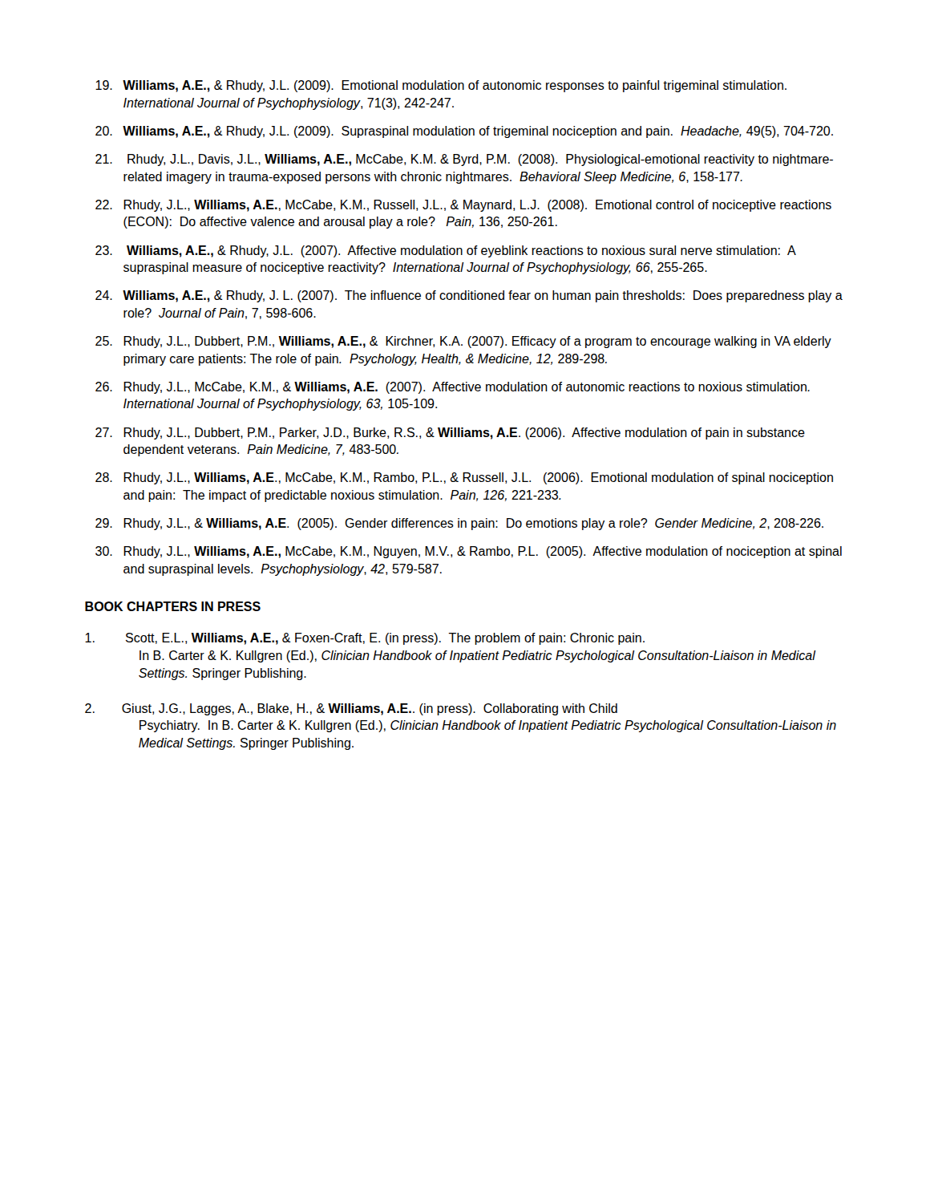19. Williams, A.E., & Rhudy, J.L. (2009). Emotional modulation of autonomic responses to painful trigeminal stimulation. International Journal of Psychophysiology, 71(3), 242-247.
20. Williams, A.E., & Rhudy, J.L. (2009). Supraspinal modulation of trigeminal nociception and pain. Headache, 49(5), 704-720.
21. Rhudy, J.L., Davis, J.L., Williams, A.E., McCabe, K.M. & Byrd, P.M. (2008). Physiological-emotional reactivity to nightmare-related imagery in trauma-exposed persons with chronic nightmares. Behavioral Sleep Medicine, 6, 158-177.
22. Rhudy, J.L., Williams, A.E., McCabe, K.M., Russell, J.L., & Maynard, L.J. (2008). Emotional control of nociceptive reactions (ECON): Do affective valence and arousal play a role? Pain, 136, 250-261.
23. Williams, A.E., & Rhudy, J.L. (2007). Affective modulation of eyeblink reactions to noxious sural nerve stimulation: A supraspinal measure of nociceptive reactivity? International Journal of Psychophysiology, 66, 255-265.
24. Williams, A.E., & Rhudy, J. L. (2007). The influence of conditioned fear on human pain thresholds: Does preparedness play a role? Journal of Pain, 7, 598-606.
25. Rhudy, J.L., Dubbert, P.M., Williams, A.E., & Kirchner, K.A. (2007). Efficacy of a program to encourage walking in VA elderly primary care patients: The role of pain. Psychology, Health, & Medicine, 12, 289-298.
26. Rhudy, J.L., McCabe, K.M., & Williams, A.E. (2007). Affective modulation of autonomic reactions to noxious stimulation. International Journal of Psychophysiology, 63, 105-109.
27. Rhudy, J.L., Dubbert, P.M., Parker, J.D., Burke, R.S., & Williams, A.E. (2006). Affective modulation of pain in substance dependent veterans. Pain Medicine, 7, 483-500.
28. Rhudy, J.L., Williams, A.E., McCabe, K.M., Rambo, P.L., & Russell, J.L. (2006). Emotional modulation of spinal nociception and pain: The impact of predictable noxious stimulation. Pain, 126, 221-233.
29. Rhudy, J.L., & Williams, A.E. (2005). Gender differences in pain: Do emotions play a role? Gender Medicine, 2, 208-226.
30. Rhudy, J.L., Williams, A.E., McCabe, K.M., Nguyen, M.V., & Rambo, P.L. (2005). Affective modulation of nociception at spinal and supraspinal levels. Psychophysiology, 42, 579-587.
BOOK CHAPTERS IN PRESS
1. Scott, E.L., Williams, A.E., & Foxen-Craft, E. (in press). The problem of pain: Chronic pain.In B. Carter & K. Kullgren (Ed.), Clinician Handbook of Inpatient Pediatric Psychological Consultation-Liaison in Medical Settings. Springer Publishing.
2. Giust, J.G., Lagges, A., Blake, H., & Williams, A.E.. (in press). Collaborating with ChildPsychiatry. In B. Carter & K. Kullgren (Ed.), Clinician Handbook of Inpatient Pediatric Psychological Consultation-Liaison in Medical Settings. Springer Publishing.